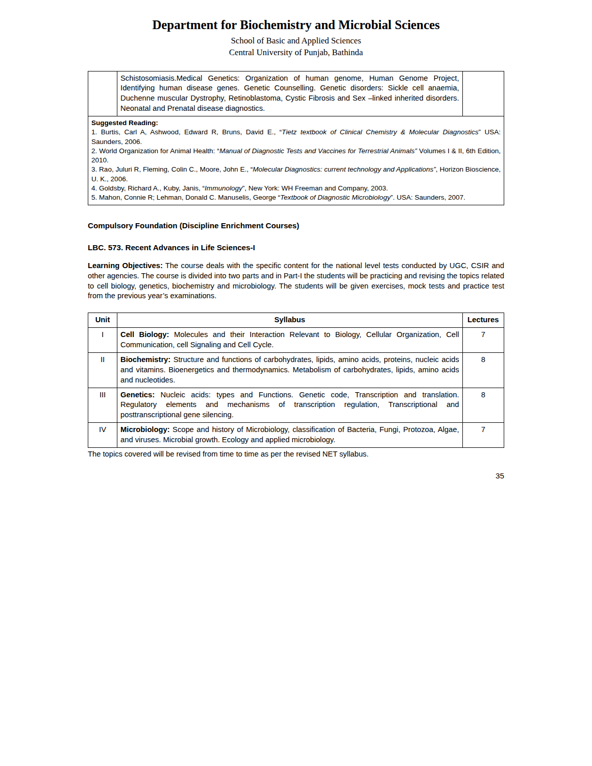Department for Biochemistry and Microbial Sciences
School of Basic and Applied Sciences
Central University of Punjab, Bathinda
| | Schistosomiasis.Medical Genetics: Organization of human genome, Human Genome Project, Identifying human disease genes. Genetic Counselling. Genetic disorders: Sickle cell anaemia, Duchenne muscular Dystrophy, Retinoblastoma, Cystic Fibrosis and Sex –linked inherited disorders. Neonatal and Prenatal disease diagnostics. | |
| Suggested Reading: 1. Burtis, Carl A, Ashwood, Edward R, Bruns, David E., “ Tietz textbook of Clinical Chemistry & Molecular Diagnostics ” USA: Saunders, 2006. 2. World Organization for Animal Health: “ Manual of Diagnostic Tests and Vaccines for Terrestrial Animals” Volumes I & II, 6th Edition, 2010. 3. Rao, Juluri R, Fleming, Colin C., Moore, John E., “ Molecular Diagnostics: current technology and Applications” , Horizon Bioscience, U. K., 2006. 4. Goldsby, Richard A., Kuby, Janis, “ Immunology ”, New York: WH Freeman and Company, 2003. 5. Mahon, Connie R; Lehman, Donald C. Manuselis, George “ Textbook of Diagnostic Microbiology ”. USA: Saunders, 2007. |
Compulsory Foundation (Discipline Enrichment Courses)
LBC. 573. Recent Advances in Life Sciences-I
Learning Objectives: The course deals with the specific content for the national level tests conducted by UGC, CSIR and other agencies. The course is divided into two parts and in Part-I the students will be practicing and revising the topics related to cell biology, genetics, biochemistry and microbiology. The students will be given exercises, mock tests and practice test from the previous year’s examinations.
| Unit | Syllabus | Lectures |
| --- | --- | --- |
| I | Cell Biology: Molecules and their Interaction Relevant to Biology, Cellular Organization, Cell Communication, cell Signaling and Cell Cycle. | 7 |
| II | Biochemistry: Structure and functions of carbohydrates, lipids, amino acids, proteins, nucleic acids and vitamins. Bioenergetics and thermodynamics. Metabolism of carbohydrates, lipids, amino acids and nucleotides. | 8 |
| III | Genetics: Nucleic acids: types and Functions. Genetic code, Transcription and translation. Regulatory elements and mechanisms of transcription regulation, Transcriptional and posttranscriptional gene silencing. | 8 |
| IV | Microbiology: Scope and history of Microbiology, classification of Bacteria, Fungi, Protozoa, Algae, and viruses. Microbial growth. Ecology and applied microbiology. | 7 |
The topics covered will be revised from time to time as per the revised NET syllabus.
35